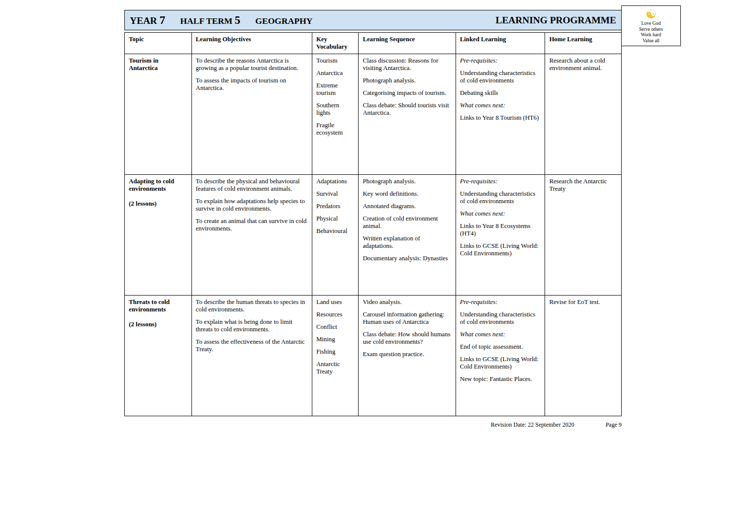YEAR 7 HALF TERM 5 GEOGRAPHY
LEARNING PROGRAMME
☯
Love God
Serve others
Work hard
Value all
| Topic | Learning Objectives | Key Vocabulary | Learning Sequence | Linked Learning | Home Learning |
| --- | --- | --- | --- | --- | --- |
| Tourism in Antarctica | To describe the reasons Antarctica is growing as a popular tourist destination. To assess the impacts of tourism on Antarctica. | Tourism Antarctica Extreme tourism Southern lights Fragile ecosystem | Class discussion: Reasons for visiting Antarctica. Photograph analysis. Categorising impacts of tourism. Class debate: Should tourists visit Antarctica. | Pre-requisites: Understanding characteristics of cold environments Debating skills What comes next: Links to Year 8 Tourism (HT6) | Research about a cold environment animal. |
| Adapting to cold environments (2 lessons) | To describe the physical and behavioural features of cold environment animals. To explain how adaptations help species to survive in cold environments. To create an animal that can survive in cold environments. | Adaptations Survival Predators Physical Behavioural | Photograph analysis. Key word definitions. Annotated diagrams. Creation of cold environment animal. Written explanation of adaptations. Documentary analysis: Dynasties | Pre-requisites: Understanding characteristics of cold environments What comes next: Links to Year 8 Ecosystems (HT4) Links to GCSE (Living World: Cold Environments) | Research the Antarctic Treaty |
| Threats to cold environments (2 lessons) | To describe the human threats to species in cold environments. To explain what is being done to limit threats to cold environments. To assess the effectiveness of the Antarctic Treaty. | Land uses Resources Conflict Mining Fishing Antarctic Treaty | Video analysis. Carousel information gathering: Human uses of Antarctica Class debate: How should humans use cold environments? Exam question practice. | Pre-requisites: Understanding characteristics of cold environments What comes next: End of topic assessment. Links to GCSE (Living World: Cold Environments) New topic: Fantastic Places. | Revise for EoT test. |
Revision Date: 22 September 2020 Page 9